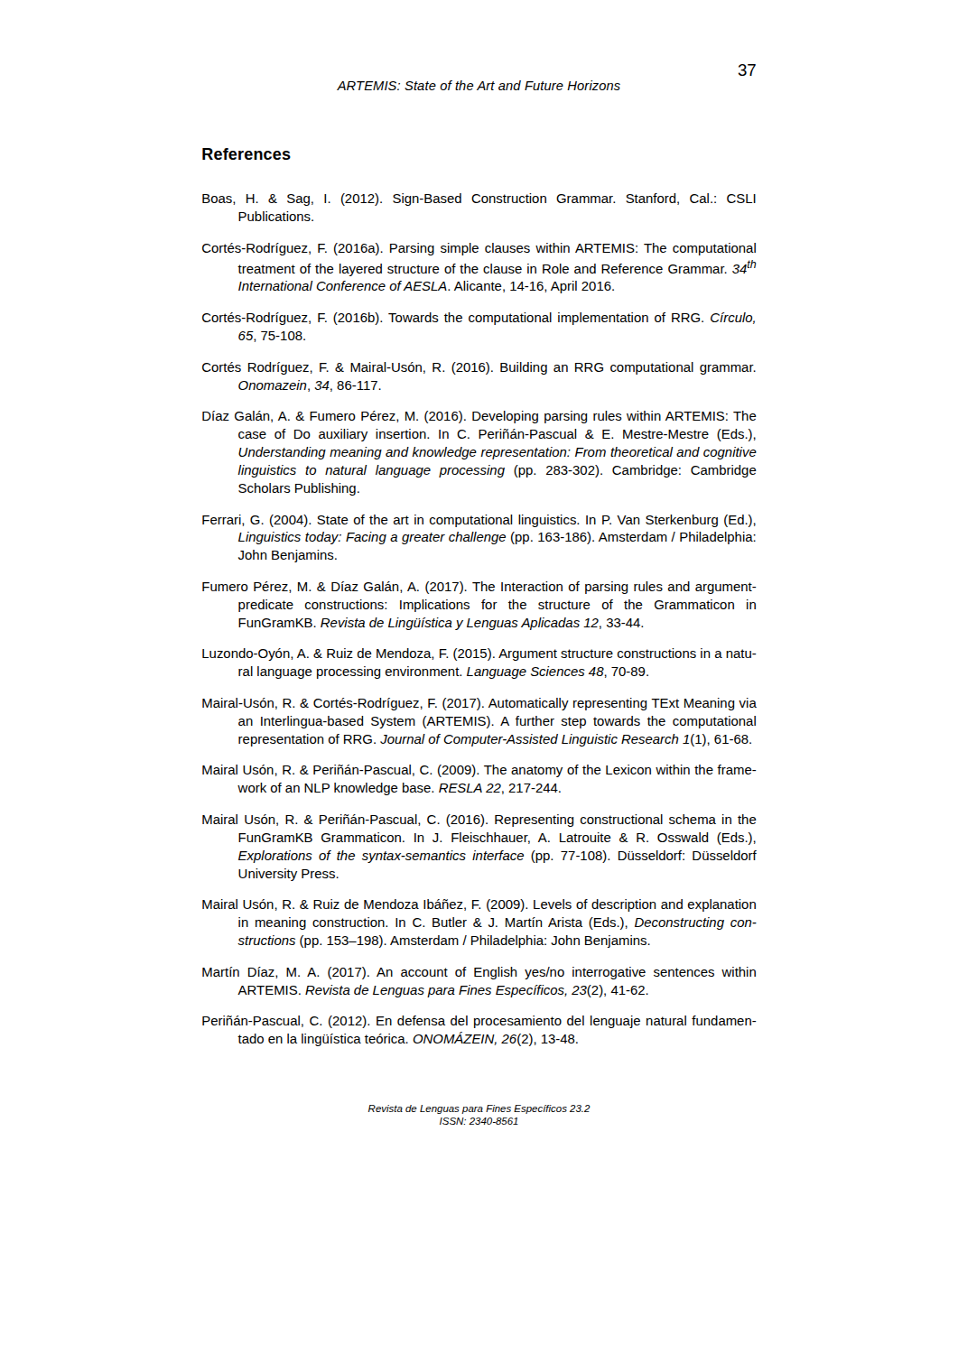ARTEMIS: State of the Art and Future Horizons 37
References
Boas, H. & Sag, I. (2012). Sign-Based Construction Grammar. Stanford, Cal.: CSLI Publications.
Cortés-Rodríguez, F. (2016a). Parsing simple clauses within ARTEMIS: The computational treatment of the layered structure of the clause in Role and Reference Grammar. 34th International Conference of AESLA. Alicante, 14-16, April 2016.
Cortés-Rodríguez, F. (2016b). Towards the computational implementation of RRG. Círculo, 65, 75-108.
Cortés Rodríguez, F. & Mairal-Usón, R. (2016). Building an RRG computational grammar. Onomazein, 34, 86-117.
Díaz Galán, A. & Fumero Pérez, M. (2016). Developing parsing rules within ARTEMIS: The case of Do auxiliary insertion. In C. Periñán-Pascual & E. Mestre-Mestre (Eds.), Understanding meaning and knowledge representation: From theoretical and cognitive linguistics to natural language processing (pp. 283-302). Cambridge: Cambridge Scholars Publishing.
Ferrari, G. (2004). State of the art in computational linguistics. In P. Van Sterkenburg (Ed.), Linguistics today: Facing a greater challenge (pp. 163-186). Amsterdam / Philadelphia: John Benjamins.
Fumero Pérez, M. & Díaz Galán, A. (2017). The Interaction of parsing rules and argument-predicate constructions: Implications for the structure of the Grammaticon in FunGramKB. Revista de Lingüística y Lenguas Aplicadas 12, 33-44.
Luzondo-Oyón, A. & Ruiz de Mendoza, F. (2015). Argument structure constructions in a natural language processing environment. Language Sciences 48, 70-89.
Mairal-Usón, R. & Cortés-Rodríguez, F. (2017). Automatically representing TExt Meaning via an Interlingua-based System (ARTEMIS). A further step towards the computational representation of RRG. Journal of Computer-Assisted Linguistic Research 1(1), 61-68.
Mairal Usón, R. & Periñán-Pascual, C. (2009). The anatomy of the Lexicon within the framework of an NLP knowledge base. RESLA 22, 217-244.
Mairal Usón, R. & Periñán-Pascual, C. (2016). Representing constructional schema in the FunGramKB Grammaticon. In J. Fleischhauer, A. Latrouite & R. Osswald (Eds.), Explorations of the syntax-semantics interface (pp. 77-108). Düsseldorf: Düsseldorf University Press.
Mairal Usón, R. & Ruiz de Mendoza Ibáñez, F. (2009). Levels of description and explanation in meaning construction. In C. Butler & J. Martín Arista (Eds.), Deconstructing constructions (pp. 153–198). Amsterdam / Philadelphia: John Benjamins.
Martín Díaz, M. A. (2017). An account of English yes/no interrogative sentences within ARTEMIS. Revista de Lenguas para Fines Específicos, 23(2), 41-62.
Periñán-Pascual, C. (2012). En defensa del procesamiento del lenguaje natural fundamentado en la lingüística teórica. ONOMÁZEIN, 26(2), 13-48.
Revista de Lenguas para Fines Específicos 23.2
ISSN: 2340-8561